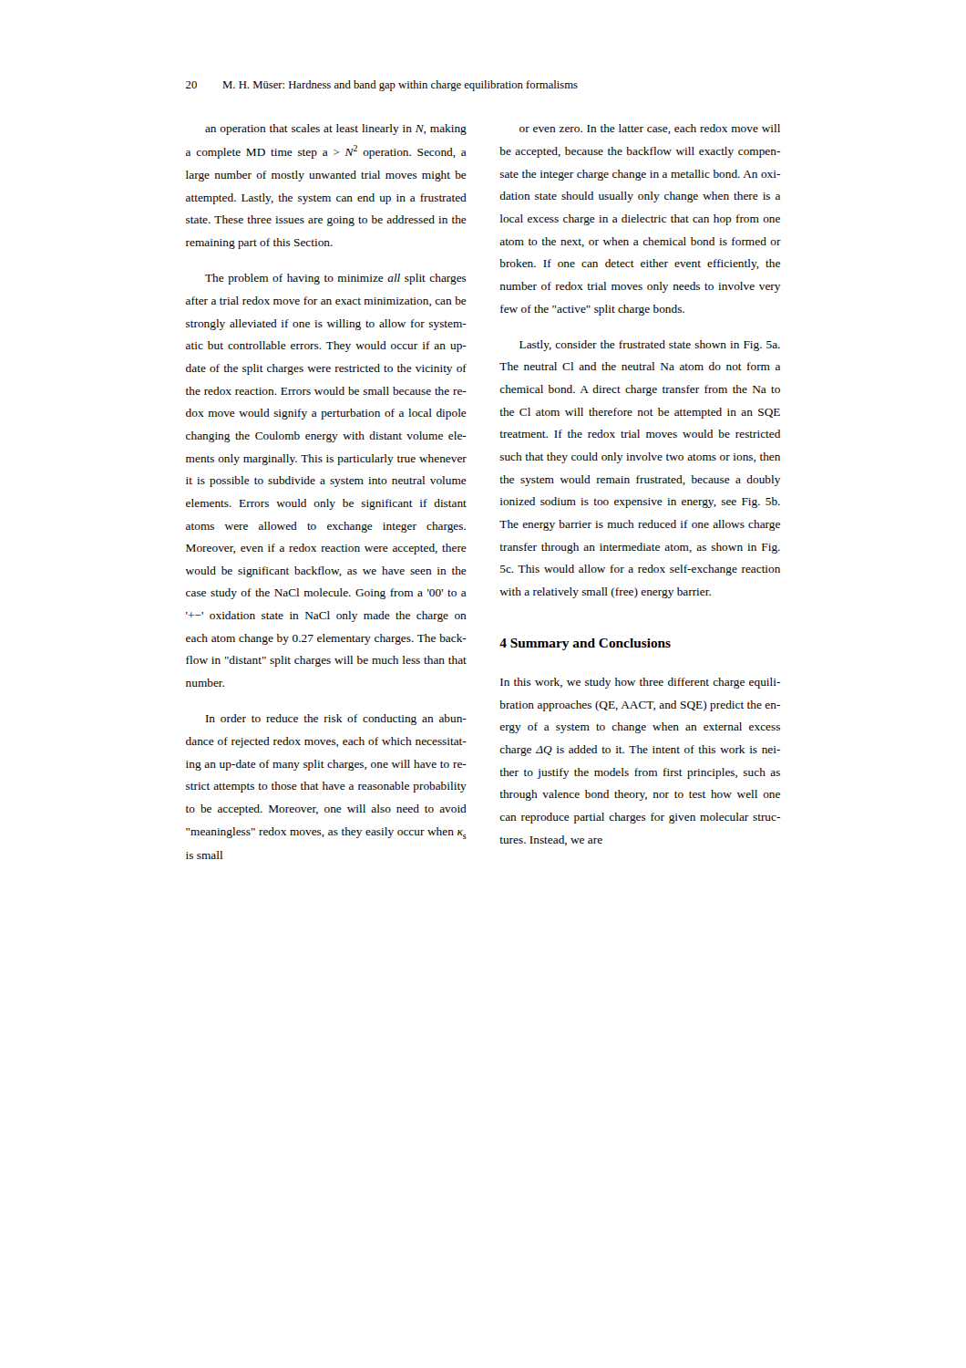20 M. H. Müser: Hardness and band gap within charge equilibration formalisms
an operation that scales at least linearly in N, making a complete MD time step a > N 2 operation. Second, a large number of mostly unwanted trial moves might be attempted. Lastly, the system can end up in a frustrated state. These three issues are going to be addressed in the remaining part of this Section.
The problem of having to minimize all split charges after a trial redox move for an exact minimization, can be strongly alleviated if one is willing to allow for systematic but controllable errors. They would occur if an update of the split charges were restricted to the vicinity of the redox reaction. Errors would be small because the redox move would signify a perturbation of a local dipole changing the Coulomb energy with distant volume elements only marginally. This is particularly true whenever it is possible to subdivide a system into neutral volume elements. Errors would only be significant if distant atoms were allowed to exchange integer charges. Moreover, even if a redox reaction were accepted, there would be significant backflow, as we have seen in the case study of the NaCl molecule. Going from a '00' to a '+−' oxidation state in NaCl only made the charge on each atom change by 0.27 elementary charges. The backflow in "distant" split charges will be much less than that number.
In order to reduce the risk of conducting an abundance of rejected redox moves, each of which necessitating an up-date of many split charges, one will have to restrict attempts to those that have a reasonable probability to be accepted. Moreover, one will also need to avoid "meaningless" redox moves, as they easily occur when κs is small
or even zero. In the latter case, each redox move will be accepted, because the backflow will exactly compensate the integer charge change in a metallic bond. An oxidation state should usually only change when there is a local excess charge in a dielectric that can hop from one atom to the next, or when a chemical bond is formed or broken. If one can detect either event efficiently, the number of redox trial moves only needs to involve very few of the "active" split charge bonds.
Lastly, consider the frustrated state shown in Fig. 5a. The neutral Cl and the neutral Na atom do not form a chemical bond. A direct charge transfer from the Na to the Cl atom will therefore not be attempted in an SQE treatment. If the redox trial moves would be restricted such that they could only involve two atoms or ions, then the system would remain frustrated, because a doubly ionized sodium is too expensive in energy, see Fig. 5b. The energy barrier is much reduced if one allows charge transfer through an intermediate atom, as shown in Fig. 5c. This would allow for a redox self-exchange reaction with a relatively small (free) energy barrier.
4 Summary and Conclusions
In this work, we study how three different charge equilibration approaches (QE, AACT, and SQE) predict the energy of a system to change when an external excess charge ΔQ is added to it. The intent of this work is neither to justify the models from first principles, such as through valence bond theory, nor to test how well one can reproduce partial charges for given molecular structures. Instead, we are